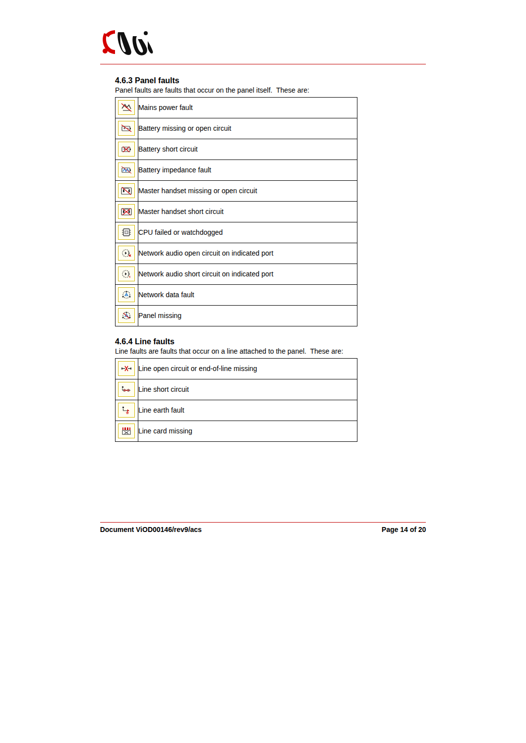4.6.3 Panel faults
Panel faults are faults that occur on the panel itself. These are:
| | Mains power fault |
| | Battery missing or open circuit |
| | Battery short circuit |
| | Battery impedance fault |
| | Master handset missing or open circuit |
| | Master handset short circuit |
| | CPU failed or watchdogged |
| | Network audio open circuit on indicated port |
| x | Network audio short circuit on indicated port |
| | Network data fault |
| | Panel missing |
4.6.4 Line faults
Line faults are faults that occur on a line attached to the panel. These are:
| | Line open circuit or end-of-line missing |
| | Line short circuit |
| | Line earth fault |
| | Line card missing |
Document ViOD00146/rev9/acs Page 14 of 20